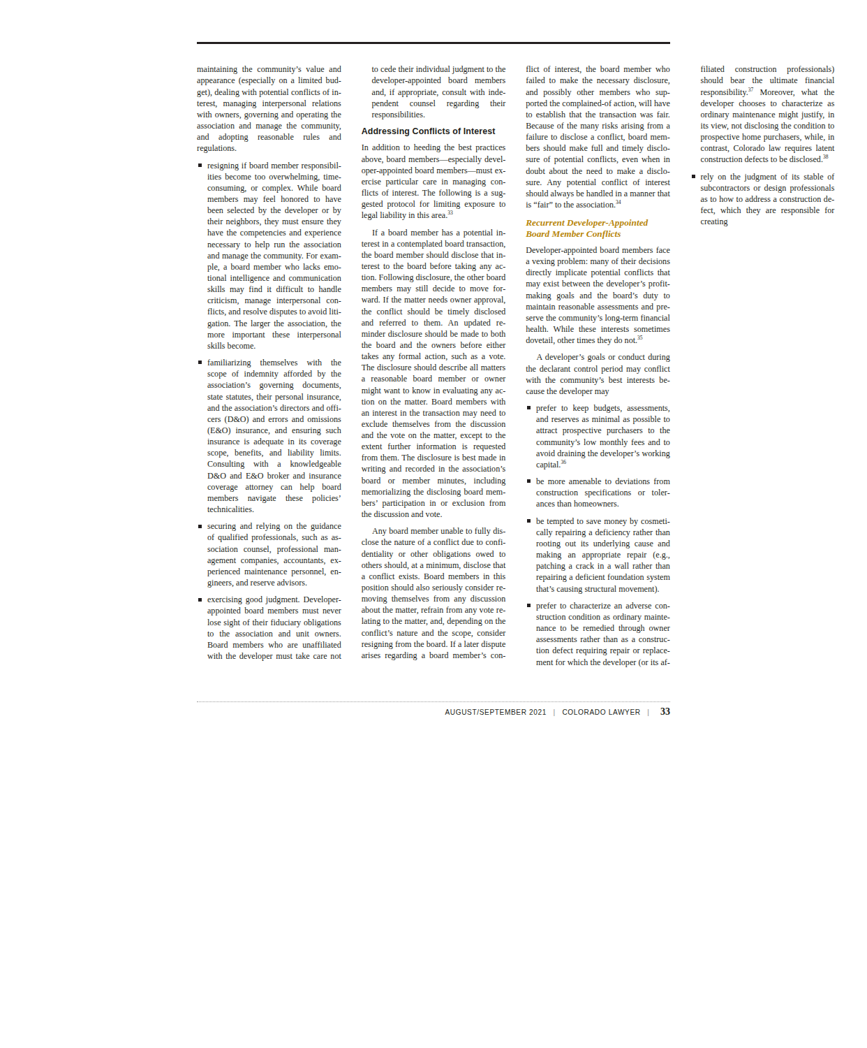maintaining the community’s value and appearance (especially on a limited budget), dealing with potential conflicts of interest, managing interpersonal relations with owners, governing and operating the association and manage the community, and adopting reasonable rules and regulations.
resigning if board member responsibilities become too overwhelming, time-consuming, or complex. While board members may feel honored to have been selected by the developer or by their neighbors, they must ensure they have the competencies and experience necessary to help run the association and manage the community. For example, a board member who lacks emotional intelligence and communication skills may find it difficult to handle criticism, manage interpersonal conflicts, and resolve disputes to avoid litigation. The larger the association, the more important these interpersonal skills become.
familiarizing themselves with the scope of indemnity afforded by the association’s governing documents, state statutes, their personal insurance, and the association’s directors and officers (D&O) and errors and omissions (E&O) insurance, and ensuring such insurance is adequate in its coverage scope, benefits, and liability limits. Consulting with a knowledgeable D&O and E&O broker and insurance coverage attorney can help board members navigate these policies’ technicalities.
securing and relying on the guidance of qualified professionals, such as association counsel, professional management companies, accountants, experienced maintenance personnel, engineers, and reserve advisors.
exercising good judgment. Developer-appointed board members must never lose sight of their fiduciary obligations to the association and unit owners. Board members who are unaffiliated with the developer must take care not to cede their individual judgment to the developer-appointed board members and, if appropriate, consult with independent counsel regarding their responsibilities.
Addressing Conflicts of Interest
In addition to heeding the best practices above, board members—especially developer-appointed board members—must exercise particular care in managing conflicts of interest. The following is a suggested protocol for limiting exposure to legal liability in this area.33
If a board member has a potential interest in a contemplated board transaction, the board member should disclose that interest to the board before taking any action. Following disclosure, the other board members may still decide to move forward. If the matter needs owner approval, the conflict should be timely disclosed and referred to them. An updated reminder disclosure should be made to both the board and the owners before either takes any formal action, such as a vote. The disclosure should describe all matters a reasonable board member or owner might want to know in evaluating any action on the matter. Board members with an interest in the transaction may need to exclude themselves from the discussion and the vote on the matter, except to the extent further information is requested from them. The disclosure is best made in writing and recorded in the association’s board or member minutes, including memorializing the disclosing board members’ participation in or exclusion from the discussion and vote.
Any board member unable to fully disclose the nature of a conflict due to confidentiality or other obligations owed to others should, at a minimum, disclose that a conflict exists. Board members in this position should also seriously consider removing themselves from any discussion about the matter, refrain from any vote relating to the matter, and, depending on the conflict’s nature and the scope, consider resigning from the board. If a later dispute arises regarding a board member’s conflict of interest, the board member who failed to make the necessary disclosure, and possibly other members who supported the complained-of action, will have to establish that the transaction was fair. Because of the many risks arising from a failure to disclose a conflict, board members should make full and timely disclosure of potential conflicts, even when in doubt about the need to make a disclosure. Any potential conflict of interest should always be handled in a manner that is “fair” to the association.34
Recurrent Developer-Appointed
Board Member Conflicts
Developer-appointed board members face a vexing problem: many of their decisions directly implicate potential conflicts that may exist between the developer’s profit-making goals and the board’s duty to maintain reasonable assessments and preserve the community’s long-term financial health. While these interests sometimes dovetail, other times they do not.35
A developer’s goals or conduct during the declarant control period may conflict with the community’s best interests because the developer may
prefer to keep budgets, assessments, and reserves as minimal as possible to attract prospective purchasers to the community’s low monthly fees and to avoid draining the developer’s working capital.36
be more amenable to deviations from construction specifications or tolerances than homeowners.
be tempted to save money by cosmetically repairing a deficiency rather than rooting out its underlying cause and making an appropriate repair (e.g., patching a crack in a wall rather than repairing a deficient foundation system that’s causing structural movement).
prefer to characterize an adverse construction condition as ordinary maintenance to be remedied through owner assessments rather than as a construction defect requiring repair or replacement for which the developer (or its affiliated construction professionals) should bear the ultimate financial responsibility.37 Moreover, what the developer chooses to characterize as ordinary maintenance might justify, in its view, not disclosing the condition to prospective home purchasers, while, in contrast, Colorado law requires latent construction defects to be disclosed.38
rely on the judgment of its stable of subcontractors or design professionals as to how to address a construction defect, which they are responsible for creating
AUGUST/SEPTEMBER 2021 | COLORADO LAWYER | 33